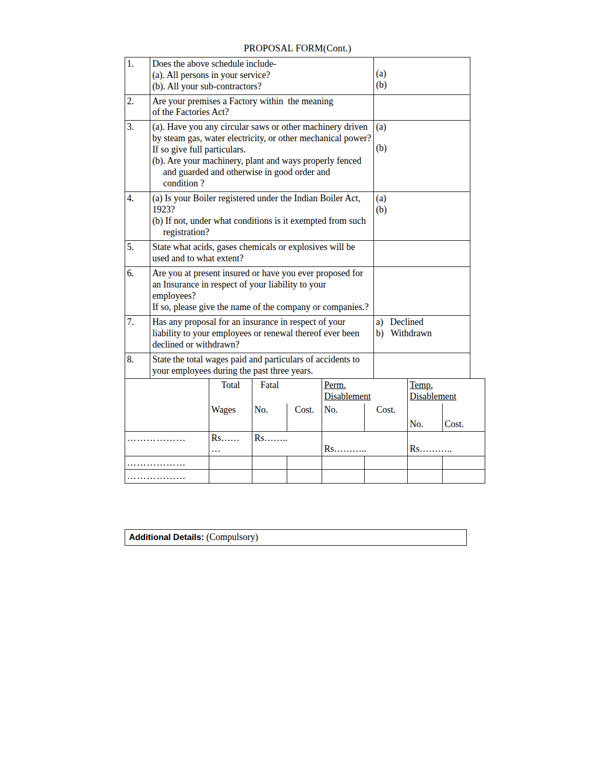PROPOSAL FORM(Cont.)
| 1. | Does the above schedule include- (a). All persons in your service? (b). All your sub-contractors? | (a) (b) |
| 2. | Are your premises a Factory within the meaning of the Factories Act? | |
| 3. | (a). Have you any circular saws or other machinery driven by steam gas, water electricity, or other mechanical power? If so give full particulars. (b). Are your machinery, plant and ways properly fenced and guarded and otherwise in good order and condition ? | (a) (b) |
| 4. | (a) Is your Boiler registered under the Indian Boiler Act, 1923? (b) If not, under what conditions is it exempted from such registration? | (a) (b) |
| 5. | State what acids, gases chemicals or explosives will be used and to what extent? | |
| 6. | Are you at present insured or have you ever proposed for an Insurance in respect of your liability to your employees? If so, please give the name of the company or companies.? | |
| 7. | Has any proposal for an insurance in respect of your liability to your employees or renewal thereof ever been declined or withdrawn? | a) Declined b) Withdrawn |
| 8. | State the total wages paid and particulars of accidents to your employees during the past three years. | |
| | Total | Fatal | | Perm. Disablement | | Temp. Disablement | |
| Wages | No. | Cost. | No. | Cost. | No. | Cost. |
| ……………… | Rs…… … | Rs…….. | | Rs…… … .. | | Rs…… … .. | |
| ……………… | | | | | | | |
| ……………… | | | | | | | |
Additional Details: (Compulsory)